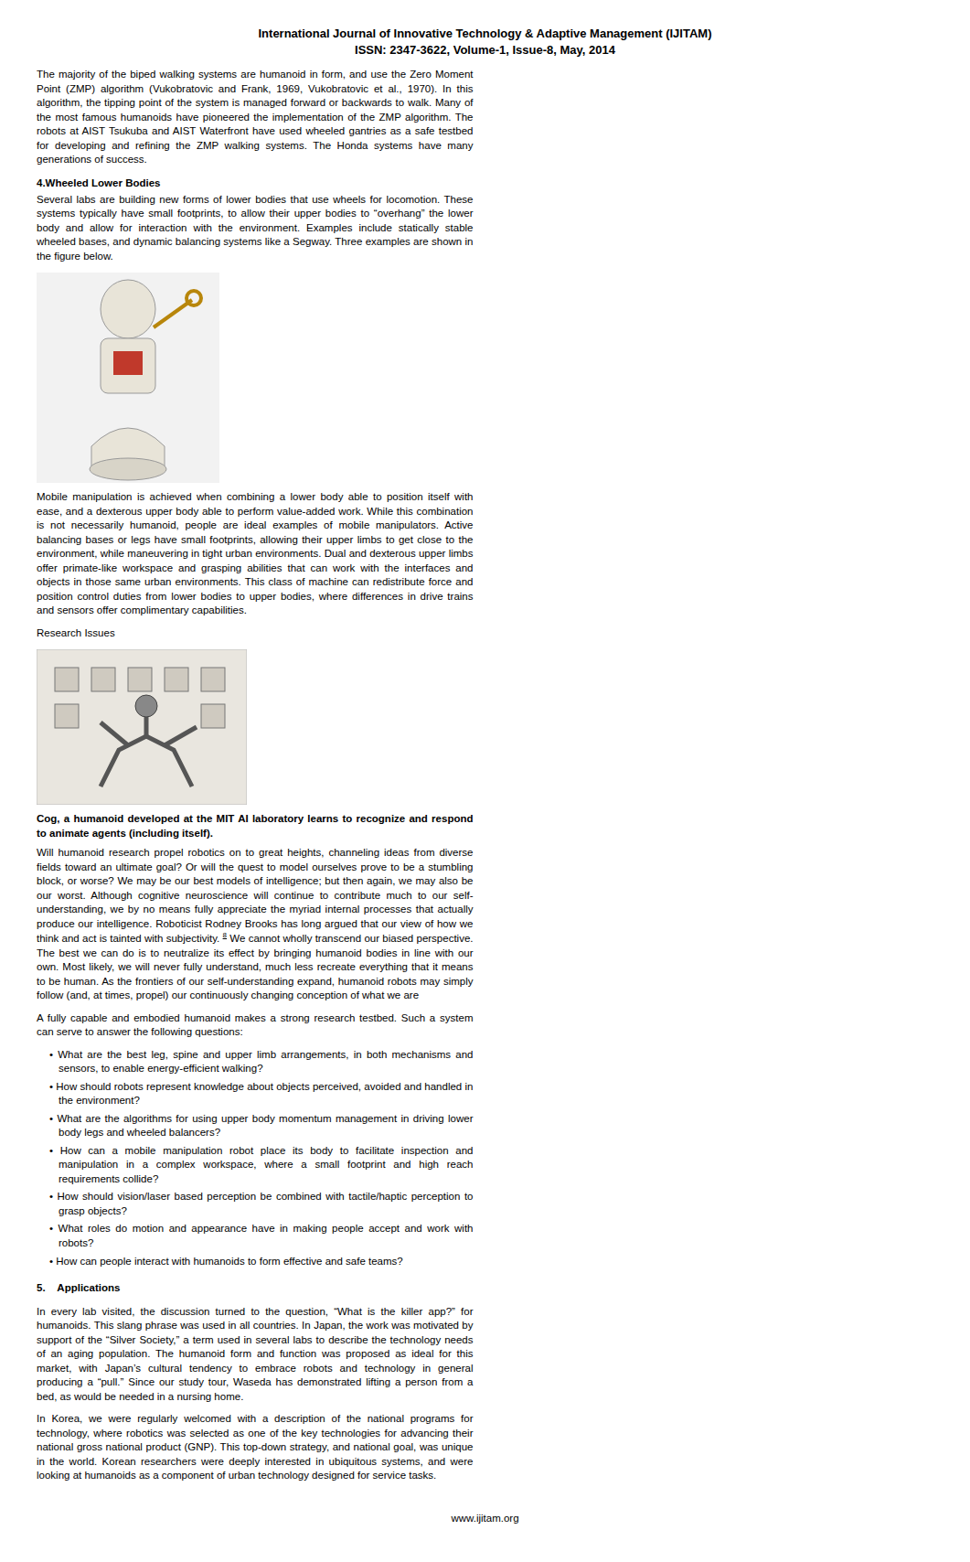International Journal of Innovative Technology & Adaptive Management (IJITAM)
ISSN: 2347-3622, Volume-1, Issue-8, May, 2014
The majority of the biped walking systems are humanoid in form, and use the Zero Moment Point (ZMP) algorithm (Vukobratovic and Frank, 1969, Vukobratovic et al., 1970). In this algorithm, the tipping point of the system is managed forward or backwards to walk. Many of the most famous humanoids have pioneered the implementation of the ZMP algorithm. The robots at AIST Tsukuba and AIST Waterfront have used wheeled gantries as a safe testbed for developing and refining the ZMP walking systems. The Honda systems have many generations of success.
4.Wheeled Lower Bodies
Several labs are building new forms of lower bodies that use wheels for locomotion. These systems typically have small footprints, to allow their upper bodies to “overhang” the lower body and allow for interaction with the environment. Examples include statically stable wheeled bases, and dynamic balancing systems like a Segway. Three examples are shown in the figure below.
Mobile manipulation is achieved when combining a lower body able to position itself with ease, and a dexterous upper body able to perform value-added work. While this combination is not necessarily humanoid, people are ideal examples of mobile manipulators. Active balancing bases or legs have small footprints, allowing their upper limbs to get close to the environment, while maneuvering in tight urban environments. Dual and dexterous upper limbs offer primate-like workspace and grasping abilities that can work with the interfaces and objects in those same urban environments. This class of machine can redistribute force and position control duties from lower bodies to upper bodies, where differences in drive trains and sensors offer complimentary capabilities.
Research Issues
Cog, a humanoid developed at the MIT AI laboratory learns to recognize and respond to animate agents (including itself).
Will humanoid research propel robotics on to great heights, channeling ideas from diverse fields toward an ultimate goal? Or will the quest to model ourselves prove to be a stumbling block, or worse? We may be our best models of intelligence; but then again, we may also be our worst. Although cognitive neuroscience will continue to contribute much to our self-understanding, we by no means fully appreciate the myriad internal processes that actually produce our intelligence. Roboticist Rodney Brooks has long argued that our view of how we think and act is tainted with subjectivity. 8 We cannot wholly transcend our biased perspective. The best we can do is to neutralize its effect by bringing humanoid bodies in line with our own. Most likely, we will never fully understand, much less recreate everything that it means to be human. As the frontiers of our self-understanding expand, humanoid robots may simply follow (and, at times, propel) our continuously changing conception of what we are
A fully capable and embodied humanoid makes a strong research testbed. Such a system can serve to answer the following questions:
What are the best leg, spine and upper limb arrangements, in both mechanisms and sensors, to enable energy-efficient walking?
How should robots represent knowledge about objects perceived, avoided and handled in the environment?
What are the algorithms for using upper body momentum management in driving lower body legs and wheeled balancers?
How can a mobile manipulation robot place its body to facilitate inspection and manipulation in a complex workspace, where a small footprint and high reach requirements collide?
How should vision/laser based perception be combined with tactile/haptic perception to grasp objects?
What roles do motion and appearance have in making people accept and work with robots?
How can people interact with humanoids to form effective and safe teams?
5. Applications
In every lab visited, the discussion turned to the question, “What is the killer app?” for humanoids. This slang phrase was used in all countries. In Japan, the work was motivated by support of the “Silver Society,” a term used in several labs to describe the technology needs of an aging population. The humanoid form and function was proposed as ideal for this market, with Japan’s cultural tendency to embrace robots and technology in general producing a “pull.” Since our study tour, Waseda has demonstrated lifting a person from a bed, as would be needed in a nursing home.
In Korea, we were regularly welcomed with a description of the national programs for technology, where robotics was selected as one of the key technologies for advancing their national gross national product (GNP). This top-down strategy, and national goal, was unique in the world. Korean researchers were deeply interested in ubiquitous systems, and were looking at humanoids as a component of urban technology designed for service tasks.
www.ijitam.org